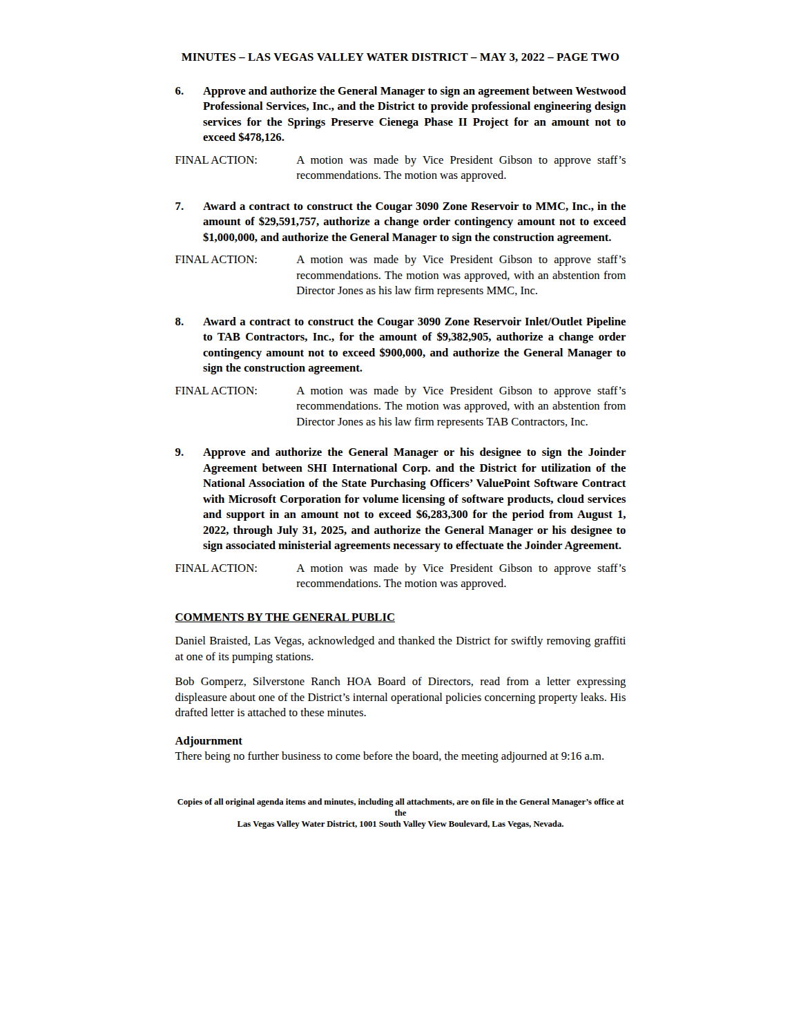MINUTES – LAS VEGAS VALLEY WATER DISTRICT – MAY 3, 2022 – PAGE TWO
6.
Approve and authorize the General Manager to sign an agreement between Westwood Professional Services, Inc., and the District to provide professional engineering design services for the Springs Preserve Cienega Phase II Project for an amount not to exceed $478,126.
FINAL ACTION:
A motion was made by Vice President Gibson to approve staff’s recommendations. The motion was approved.
7.
Award a contract to construct the Cougar 3090 Zone Reservoir to MMC, Inc., in the amount of $29,591,757, authorize a change order contingency amount not to exceed $1,000,000, and authorize the General Manager to sign the construction agreement.
FINAL ACTION:
A motion was made by Vice President Gibson to approve staff’s recommendations. The motion was approved, with an abstention from Director Jones as his law firm represents MMC, Inc.
8.
Award a contract to construct the Cougar 3090 Zone Reservoir Inlet/Outlet Pipeline to TAB Contractors, Inc., for the amount of $9,382,905, authorize a change order contingency amount not to exceed $900,000, and authorize the General Manager to sign the construction agreement.
FINAL ACTION:
A motion was made by Vice President Gibson to approve staff’s recommendations. The motion was approved, with an abstention from Director Jones as his law firm represents TAB Contractors, Inc.
9.
Approve and authorize the General Manager or his designee to sign the Joinder Agreement between SHI International Corp. and the District for utilization of the National Association of the State Purchasing Officers’ ValuePoint Software Contract with Microsoft Corporation for volume licensing of software products, cloud services and support in an amount not to exceed $6,283,300 for the period from August 1, 2022, through July 31, 2025, and authorize the General Manager or his designee to sign associated ministerial agreements necessary to effectuate the Joinder Agreement.
FINAL ACTION:
A motion was made by Vice President Gibson to approve staff’s recommendations. The motion was approved.
COMMENTS BY THE GENERAL PUBLIC
Daniel Braisted, Las Vegas, acknowledged and thanked the District for swiftly removing graffiti at one of its pumping stations.
Bob Gomperz, Silverstone Ranch HOA Board of Directors, read from a letter expressing displeasure about one of the District’s internal operational policies concerning property leaks. His drafted letter is attached to these minutes.
Adjournment
There being no further business to come before the board, the meeting adjourned at 9:16 a.m.
Copies of all original agenda items and minutes, including all attachments, are on file in the General Manager’s office at the
Las Vegas Valley Water District, 1001 South Valley View Boulevard, Las Vegas, Nevada.